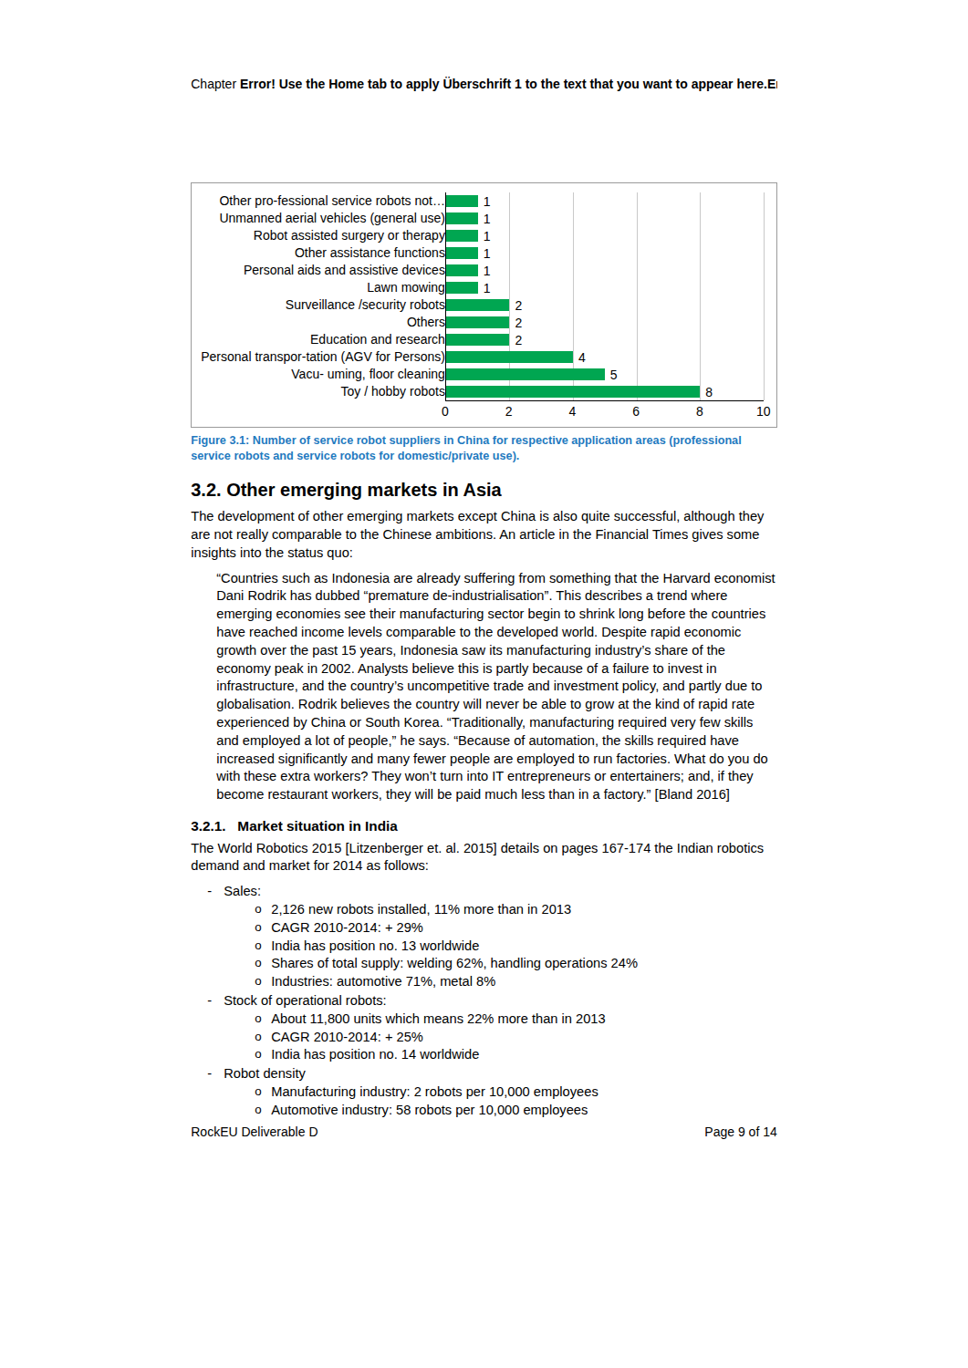Chapter Error! Use the Home tab to apply Überschrift 1 to the text that you want to appear here.Error! Use the H
| Other pro-fessional service robots not… | 1 |
| Unmanned aerial vehicles (general use) | 1 |
| Robot assisted surgery or therapy | 1 |
| Other assistance functions | 1 |
| Personal aids and assistive devices | 1 |
| Lawn mowing | 1 |
| Surveillance /security robots | 2 |
| Others | 2 |
| Education and research | 2 |
| Personal transpor-tation (AGV for Persons) | 4 |
| Vacu- uming, floor cleaning | 5 |
| Toy / hobby robots | 8 |
| | 0 2 4 6 8 10 |
Figure 3.1: Number of service robot suppliers in China for respective application areas (professional service robots and service robots for domestic/private use).
3.2. Other emerging markets in Asia
The development of other emerging markets except China is also quite successful, although they are not really comparable to the Chinese ambitions. An article in the Financial Times gives some insights into the status quo:
“Countries such as Indonesia are already suffering from something that the Harvard economist Dani Rodrik has dubbed “premature de-industrialisation”. This describes a trend where emerging economies see their manufacturing sector begin to shrink long before the countries have reached income levels comparable to the developed world. Despite rapid economic growth over the past 15 years, Indonesia saw its manufacturing industry’s share of the economy peak in 2002. Analysts believe this is partly because of a failure to invest in infrastructure, and the country’s uncompetitive trade and investment policy, and partly due to globalisation. Rodrik believes the country will never be able to grow at the kind of rapid rate experienced by China or South Korea. “Traditionally, manufacturing required very few skills and employed a lot of people,” he says. “Because of automation, the skills required have increased significantly and many fewer people are employed to run factories. What do you do with these extra workers? They won’t turn into IT entrepreneurs or entertainers; and, if they become restaurant workers, they will be paid much less than in a factory.” [Bland 2016]
3.2.1. Market situation in India
The World Robotics 2015 [Litzenberger et. al. 2015] details on pages 167-174 the Indian robotics demand and market for 2014 as follows:
Sales:
2,126 new robots installed, 11% more than in 2013
CAGR 2010-2014: + 29%
India has position no. 13 worldwide
Shares of total supply: welding 62%, handling operations 24%
Industries: automotive 71%, metal 8%
Stock of operational robots:
About 11,800 units which means 22% more than in 2013
CAGR 2010-2014: + 25%
India has position no. 14 worldwide
Robot density
Manufacturing industry: 2 robots per 10,000 employees
Automotive industry: 58 robots per 10,000 employees
RockEU Deliverable D Page 9 of 14